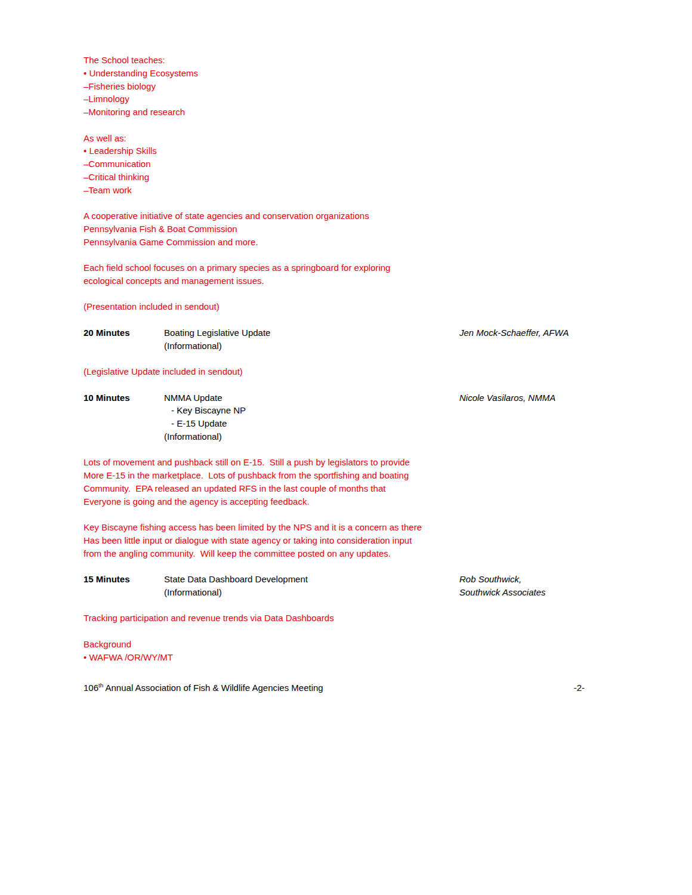The School teaches:
• Understanding Ecosystems
–Fisheries biology
–Limnology
–Monitoring and research
As well as:
• Leadership Skills
–Communication
–Critical thinking
–Team work
A cooperative initiative of state agencies and conservation organizations
Pennsylvania Fish & Boat Commission
Pennsylvania Game Commission and more.
Each field school focuses on a primary species as a springboard for exploring
ecological concepts and management issues.
(Presentation included in sendout)
20 Minutes
Boating Legislative Update
(Informational)
Jen Mock-Schaeffer, AFWA
(Legislative Update included in sendout)
10 Minutes
NMMA Update
- Key Biscayne NP
- E-15 Update
(Informational)
Nicole Vasilaros, NMMA
Lots of movement and pushback still on E-15. Still a push by legislators to provide
More E-15 in the marketplace. Lots of pushback from the sportfishing and boating
Community. EPA released an updated RFS in the last couple of months that
Everyone is going and the agency is accepting feedback.
Key Biscayne fishing access has been limited by the NPS and it is a concern as there
Has been little input or dialogue with state agency or taking into consideration input
from the angling community. Will keep the committee posted on any updates.
15 Minutes
State Data Dashboard Development
(Informational)
Rob Southwick,
Southwick Associates
Tracking participation and revenue trends via Data Dashboards
Background
• WAFWA /OR/WY/MT
106th Annual Association of Fish & Wildlife Agencies Meeting
-2-